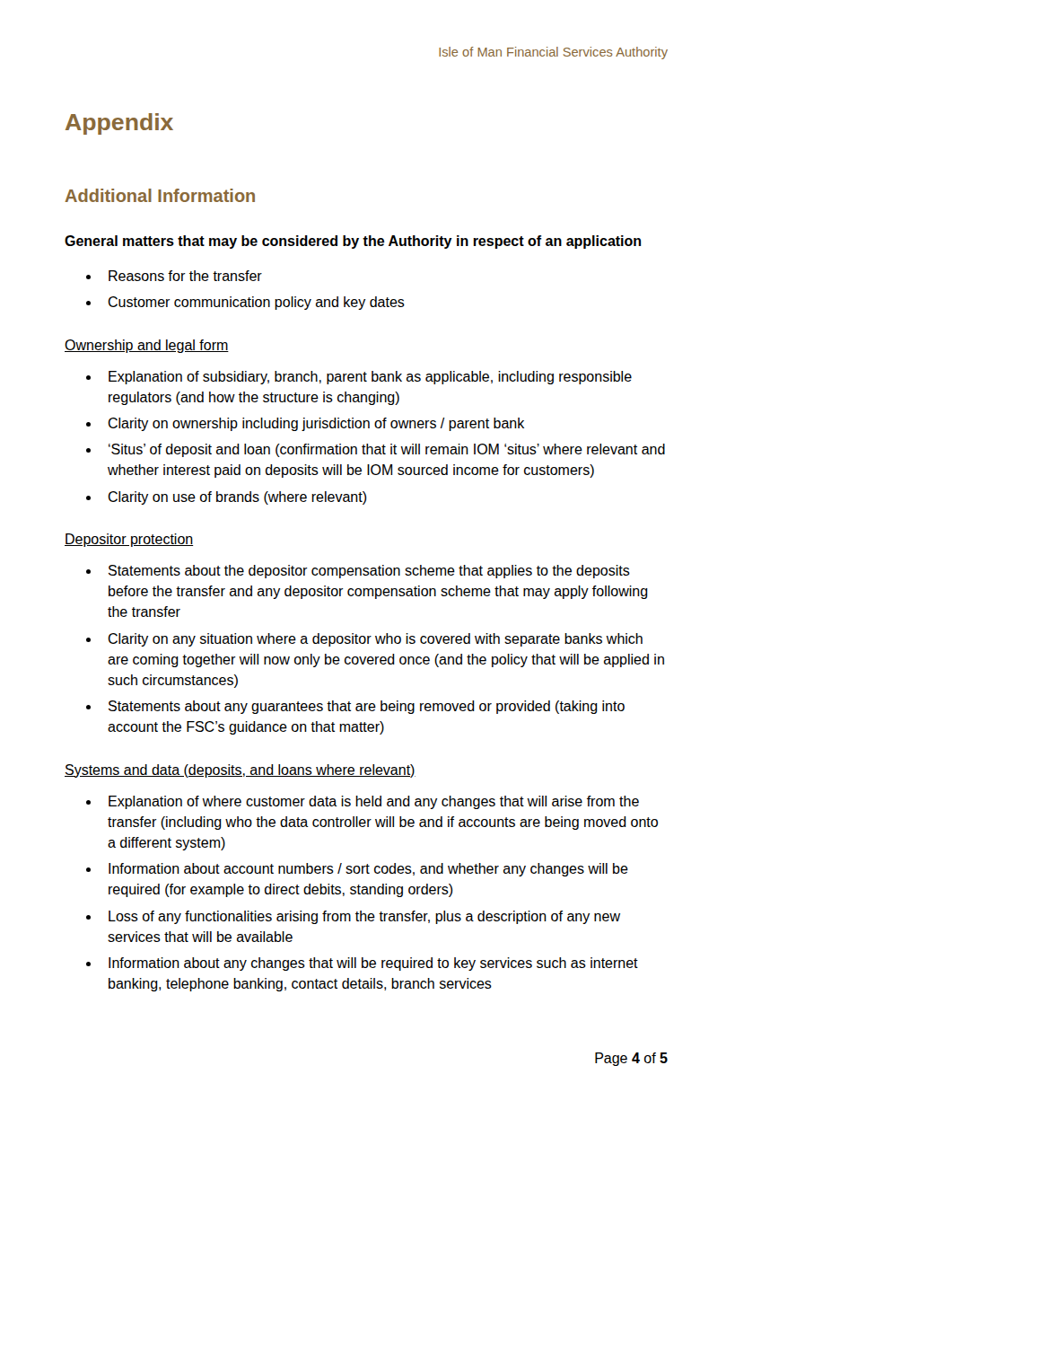Isle of Man Financial Services Authority
Appendix
Additional Information
General matters that may be considered by the Authority in respect of an application
Reasons for the transfer
Customer communication policy and key dates
Ownership and legal form
Explanation of subsidiary, branch, parent bank as applicable, including responsible regulators (and how the structure is changing)
Clarity on ownership including jurisdiction of owners / parent bank
‘Situs’ of deposit and loan (confirmation that it will remain IOM ‘situs’ where relevant and whether interest paid on deposits will be IOM sourced income for customers)
Clarity on use of brands (where relevant)
Depositor protection
Statements about the depositor compensation scheme that applies to the deposits before the transfer and any depositor compensation scheme that may apply following the transfer
Clarity on any situation where a depositor who is covered with separate banks which are coming together will now only be covered once (and the policy that will be applied in such circumstances)
Statements about any guarantees that are being removed or provided (taking into account the FSC’s guidance on that matter)
Systems and data (deposits, and loans where relevant)
Explanation of where customer data is held and any changes that will arise from the transfer (including who the data controller will be and if accounts are being moved onto a different system)
Information about account numbers / sort codes, and whether any changes will be required (for example to direct debits, standing orders)
Loss of any functionalities arising from the transfer, plus a description of any new services that will be available
Information about any changes that will be required to key services such as internet banking, telephone banking, contact details, branch services
Page 4 of 5